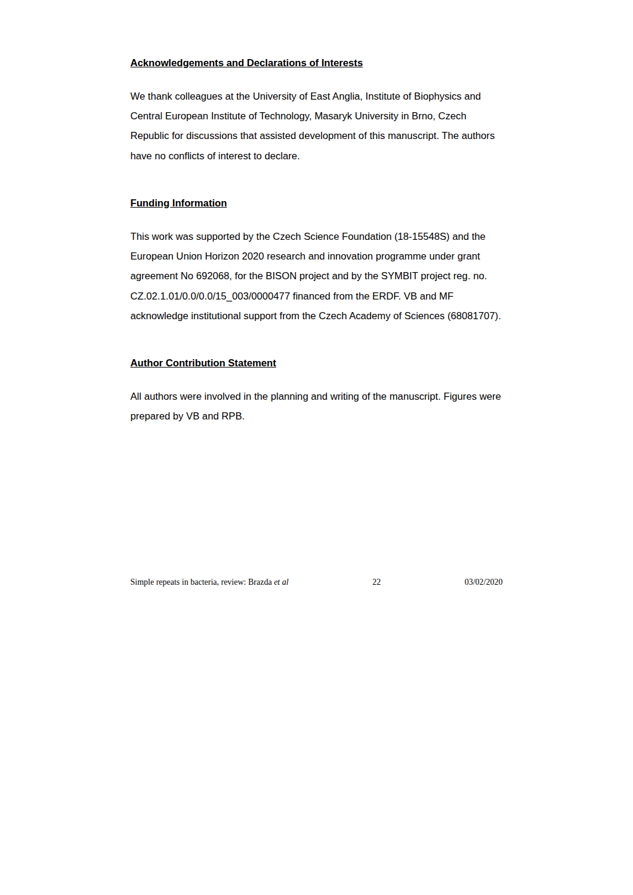Acknowledgements and Declarations of Interests
We thank colleagues at the University of East Anglia, Institute of Biophysics and Central European Institute of Technology, Masaryk University in Brno, Czech Republic for discussions that assisted development of this manuscript. The authors have no conflicts of interest to declare.
Funding Information
This work was supported by the Czech Science Foundation (18-15548S) and the European Union Horizon 2020 research and innovation programme under grant agreement No 692068, for the BISON project and by the SYMBIT project reg. no. CZ.02.1.01/0.0/0.0/15_003/0000477 financed from the ERDF. VB and MF acknowledge institutional support from the Czech Academy of Sciences (68081707).
Author Contribution Statement
All authors were involved in the planning and writing of the manuscript. Figures were prepared by VB and RPB.
Simple repeats in bacteria, review: Brazda et al 22 03/02/2020